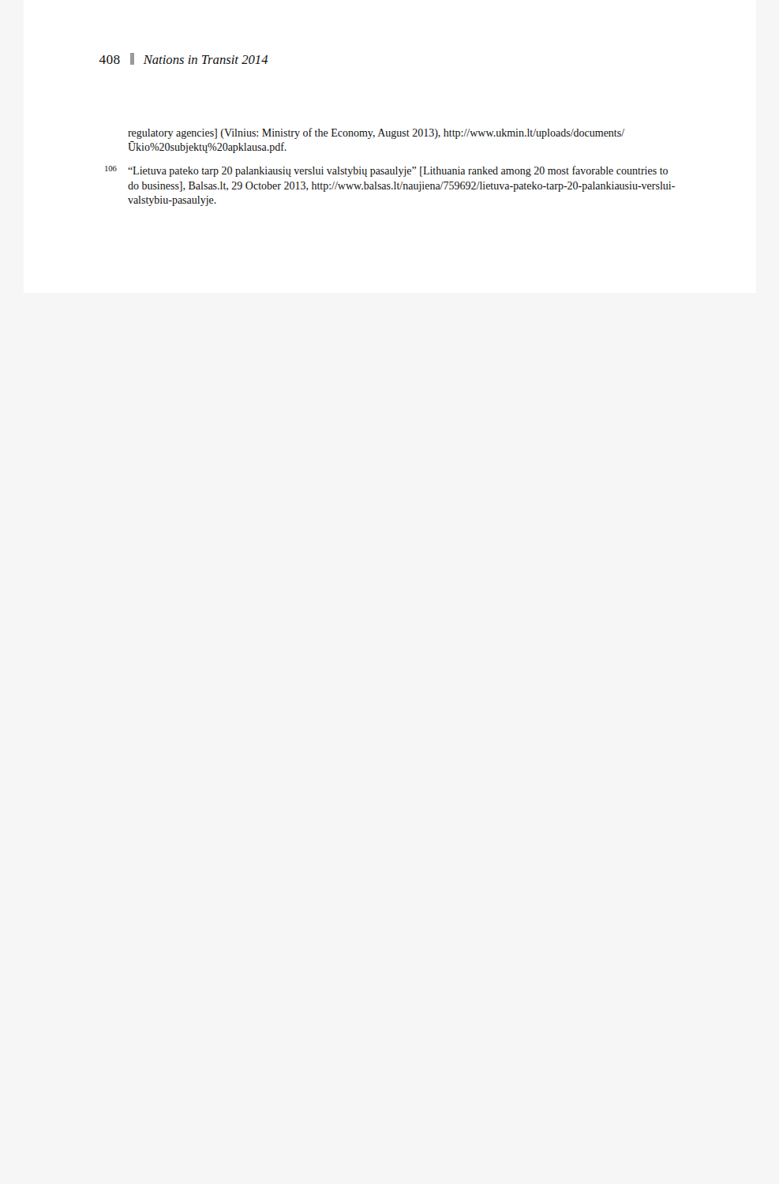408 Nations in Transit 2014
regulatory agencies] (Vilnius: Ministry of the Economy, August 2013), http://www.ukmin.lt/uploads/documents/Ūkio%20subjektų%20apklausa.pdf.
106 “Lietuva pateko tarp 20 palankiausių verslui valstybių pasaulyje” [Lithuania ranked among 20 most favorable countries to do business], Balsas.lt, 29 October 2013, http://www.balsas.lt/naujiena/759692/lietuva-pateko-tarp-20-palankiausiu-verslui-valstybiu-pasaulyje.